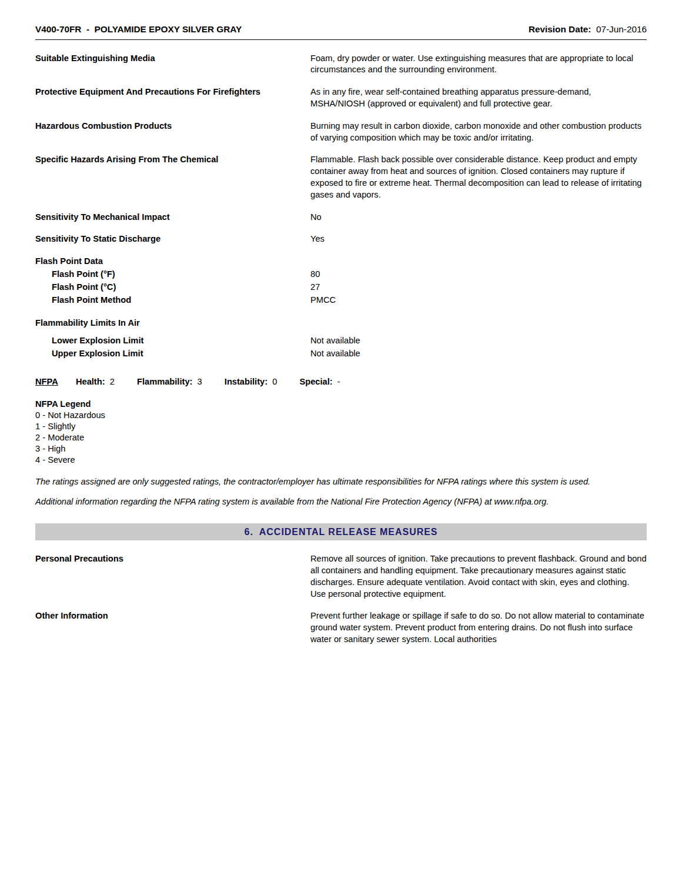V400-70FR - POLYAMIDE EPOXY SILVER GRAY
Revision Date: 07-Jun-2016
| Suitable Extinguishing Media | Foam, dry powder or water. Use extinguishing measures that are appropriate to local circumstances and the surrounding environment. |
| Protective Equipment And Precautions For Firefighters | As in any fire, wear self-contained breathing apparatus pressure-demand, MSHA/NIOSH (approved or equivalent) and full protective gear. |
| Hazardous Combustion Products | Burning may result in carbon dioxide, carbon monoxide and other combustion products of varying composition which may be toxic and/or irritating. |
| Specific Hazards Arising From The Chemical | Flammable. Flash back possible over considerable distance. Keep product and empty container away from heat and sources of ignition. Closed containers may rupture if exposed to fire or extreme heat. Thermal decomposition can lead to release of irritating gases and vapors. |
| Sensitivity To Mechanical Impact | No |
| Sensitivity To Static Discharge | Yes |
| Flash Point Data | |
| Flash Point (°F) | 80 |
| Flash Point (°C) | 27 |
| Flash Point Method | PMCC |
| Flammability Limits In Air | |
| Lower Explosion Limit | Not available |
| Upper Explosion Limit | Not available |
NFPA Health: 2 Flammability: 3 Instability: 0 Special: -
NFPA Legend
0 - Not Hazardous
1 - Slightly
2 - Moderate
3 - High
4 - Severe
The ratings assigned are only suggested ratings, the contractor/employer has ultimate responsibilities for NFPA ratings where this system is used.
Additional information regarding the NFPA rating system is available from the National Fire Protection Agency (NFPA) at www.nfpa.org.
6. ACCIDENTAL RELEASE MEASURES
| Personal Precautions | Remove all sources of ignition. Take precautions to prevent flashback. Ground and bond all containers and handling equipment. Take precautionary measures against static discharges. Ensure adequate ventilation. Avoid contact with skin, eyes and clothing. Use personal protective equipment. |
| Other Information | Prevent further leakage or spillage if safe to do so. Do not allow material to contaminate ground water system. Prevent product from entering drains. Do not flush into surface water or sanitary sewer system. Local authorities |